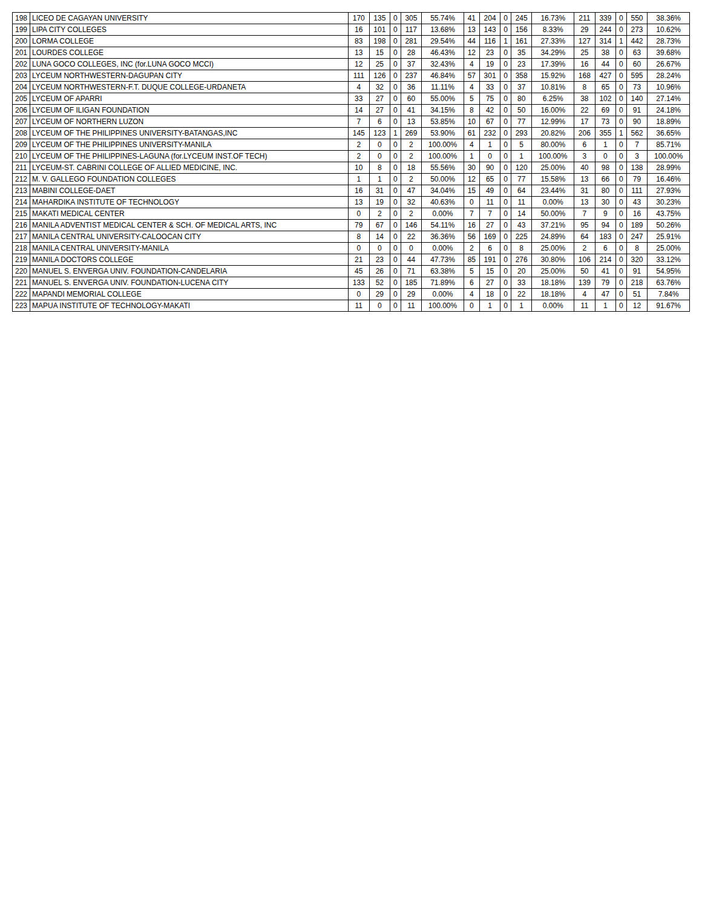| 198 | LICEO DE CAGAYAN UNIVERSITY | 170 | 135 | 0 | 305 | 55.74% | 41 | 204 | 0 | 245 | 16.73% | 211 | 339 | 0 | 550 | 38.36% |
| 199 | LIPA CITY COLLEGES | 16 | 101 | 0 | 117 | 13.68% | 13 | 143 | 0 | 156 | 8.33% | 29 | 244 | 0 | 273 | 10.62% |
| 200 | LORMA COLLEGE | 83 | 198 | 0 | 281 | 29.54% | 44 | 116 | 1 | 161 | 27.33% | 127 | 314 | 1 | 442 | 28.73% |
| 201 | LOURDES COLLEGE | 13 | 15 | 0 | 28 | 46.43% | 12 | 23 | 0 | 35 | 34.29% | 25 | 38 | 0 | 63 | 39.68% |
| 202 | LUNA GOCO COLLEGES, INC (for.LUNA GOCO MCCI) | 12 | 25 | 0 | 37 | 32.43% | 4 | 19 | 0 | 23 | 17.39% | 16 | 44 | 0 | 60 | 26.67% |
| 203 | LYCEUM NORTHWESTERN-DAGUPAN CITY | 111 | 126 | 0 | 237 | 46.84% | 57 | 301 | 0 | 358 | 15.92% | 168 | 427 | 0 | 595 | 28.24% |
| 204 | LYCEUM NORTHWESTERN-F.T. DUQUE COLLEGE-URDANETA | 4 | 32 | 0 | 36 | 11.11% | 4 | 33 | 0 | 37 | 10.81% | 8 | 65 | 0 | 73 | 10.96% |
| 205 | LYCEUM OF APARRI | 33 | 27 | 0 | 60 | 55.00% | 5 | 75 | 0 | 80 | 6.25% | 38 | 102 | 0 | 140 | 27.14% |
| 206 | LYCEUM OF ILIGAN FOUNDATION | 14 | 27 | 0 | 41 | 34.15% | 8 | 42 | 0 | 50 | 16.00% | 22 | 69 | 0 | 91 | 24.18% |
| 207 | LYCEUM OF NORTHERN LUZON | 7 | 6 | 0 | 13 | 53.85% | 10 | 67 | 0 | 77 | 12.99% | 17 | 73 | 0 | 90 | 18.89% |
| 208 | LYCEUM OF THE PHILIPPINES UNIVERSITY-BATANGAS,INC | 145 | 123 | 1 | 269 | 53.90% | 61 | 232 | 0 | 293 | 20.82% | 206 | 355 | 1 | 562 | 36.65% |
| 209 | LYCEUM OF THE PHILIPPINES UNIVERSITY-MANILA | 2 | 0 | 0 | 2 | 100.00% | 4 | 1 | 0 | 5 | 80.00% | 6 | 1 | 0 | 7 | 85.71% |
| 210 | LYCEUM OF THE PHILIPPINES-LAGUNA (for.LYCEUM INST.OF TECH) | 2 | 0 | 0 | 2 | 100.00% | 1 | 0 | 0 | 1 | 100.00% | 3 | 0 | 0 | 3 | 100.00% |
| 211 | LYCEUM-ST. CABRINI COLLEGE OF ALLIED MEDICINE, INC. | 10 | 8 | 0 | 18 | 55.56% | 30 | 90 | 0 | 120 | 25.00% | 40 | 98 | 0 | 138 | 28.99% |
| 212 | M. V. GALLEGO FOUNDATION COLLEGES | 1 | 1 | 0 | 2 | 50.00% | 12 | 65 | 0 | 77 | 15.58% | 13 | 66 | 0 | 79 | 16.46% |
| 213 | MABINI COLLEGE-DAET | 16 | 31 | 0 | 47 | 34.04% | 15 | 49 | 0 | 64 | 23.44% | 31 | 80 | 0 | 111 | 27.93% |
| 214 | MAHARDIKA INSTITUTE OF TECHNOLOGY | 13 | 19 | 0 | 32 | 40.63% | 0 | 11 | 0 | 11 | 0.00% | 13 | 30 | 0 | 43 | 30.23% |
| 215 | MAKATI MEDICAL CENTER | 0 | 2 | 0 | 2 | 0.00% | 7 | 7 | 0 | 14 | 50.00% | 7 | 9 | 0 | 16 | 43.75% |
| 216 | MANILA ADVENTIST MEDICAL CENTER & SCH. OF MEDICAL ARTS, INC | 79 | 67 | 0 | 146 | 54.11% | 16 | 27 | 0 | 43 | 37.21% | 95 | 94 | 0 | 189 | 50.26% |
| 217 | MANILA CENTRAL UNIVERSITY-CALOOCAN CITY | 8 | 14 | 0 | 22 | 36.36% | 56 | 169 | 0 | 225 | 24.89% | 64 | 183 | 0 | 247 | 25.91% |
| 218 | MANILA CENTRAL UNIVERSITY-MANILA | 0 | 0 | 0 | 0 | 0.00% | 2 | 6 | 0 | 8 | 25.00% | 2 | 6 | 0 | 8 | 25.00% |
| 219 | MANILA DOCTORS COLLEGE | 21 | 23 | 0 | 44 | 47.73% | 85 | 191 | 0 | 276 | 30.80% | 106 | 214 | 0 | 320 | 33.12% |
| 220 | MANUEL S. ENVERGA UNIV. FOUNDATION-CANDELARIA | 45 | 26 | 0 | 71 | 63.38% | 5 | 15 | 0 | 20 | 25.00% | 50 | 41 | 0 | 91 | 54.95% |
| 221 | MANUEL S. ENVERGA UNIV. FOUNDATION-LUCENA CITY | 133 | 52 | 0 | 185 | 71.89% | 6 | 27 | 0 | 33 | 18.18% | 139 | 79 | 0 | 218 | 63.76% |
| 222 | MAPANDI MEMORIAL COLLEGE | 0 | 29 | 0 | 29 | 0.00% | 4 | 18 | 0 | 22 | 18.18% | 4 | 47 | 0 | 51 | 7.84% |
| 223 | MAPUA INSTITUTE OF TECHNOLOGY-MAKATI | 11 | 0 | 0 | 11 | 100.00% | 0 | 1 | 0 | 1 | 0.00% | 11 | 1 | 0 | 12 | 91.67% |